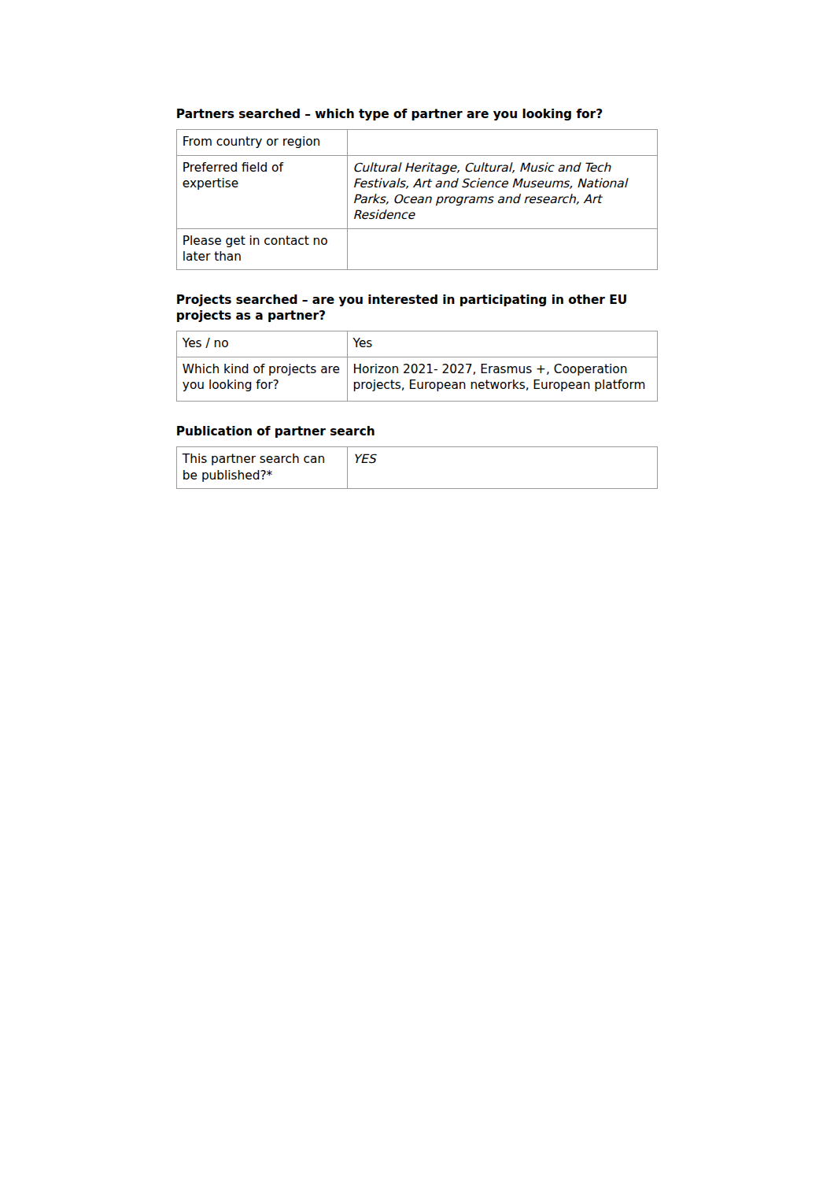Partners searched – which type of partner are you looking for?
| From country or region | |
| Preferred field of expertise | Cultural Heritage, Cultural, Music and Tech Festivals, Art and Science Museums, National Parks, Ocean programs and research, Art Residence |
| Please get in contact no later than | |
Projects searched – are you interested in participating in other EU projects as a partner?
| Yes / no | Yes |
| Which kind of projects are you looking for? | Horizon 2021- 2027, Erasmus +, Cooperation projects, European networks, European platform |
Publication of partner search
| This partner search can be published?* | YES |